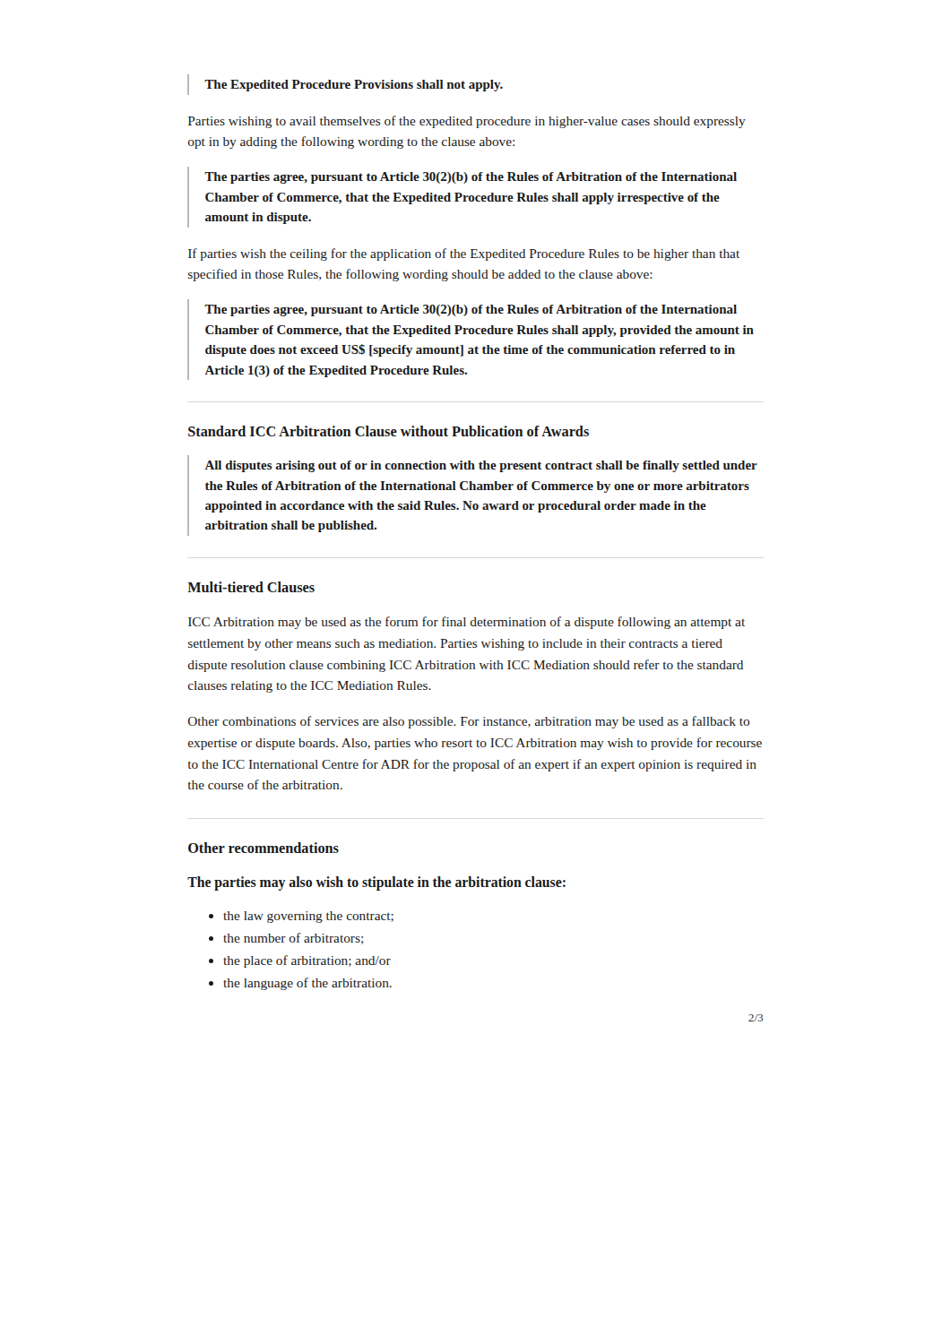The Expedited Procedure Provisions shall not apply.
Parties wishing to avail themselves of the expedited procedure in higher-value cases should expressly opt in by adding the following wording to the clause above:
The parties agree, pursuant to Article 30(2)(b) of the Rules of Arbitration of the International Chamber of Commerce, that the Expedited Procedure Rules shall apply irrespective of the amount in dispute.
If parties wish the ceiling for the application of the Expedited Procedure Rules to be higher than that specified in those Rules, the following wording should be added to the clause above:
The parties agree, pursuant to Article 30(2)(b) of the Rules of Arbitration of the International Chamber of Commerce, that the Expedited Procedure Rules shall apply, provided the amount in dispute does not exceed US$ [specify amount] at the time of the communication referred to in Article 1(3) of the Expedited Procedure Rules.
Standard ICC Arbitration Clause without Publication of Awards
All disputes arising out of or in connection with the present contract shall be finally settled under the Rules of Arbitration of the International Chamber of Commerce by one or more arbitrators appointed in accordance with the said Rules. No award or procedural order made in the arbitration shall be published.
Multi-tiered Clauses
ICC Arbitration may be used as the forum for final determination of a dispute following an attempt at settlement by other means such as mediation. Parties wishing to include in their contracts a tiered dispute resolution clause combining ICC Arbitration with ICC Mediation should refer to the standard clauses relating to the ICC Mediation Rules.
Other combinations of services are also possible. For instance, arbitration may be used as a fallback to expertise or dispute boards. Also, parties who resort to ICC Arbitration may wish to provide for recourse to the ICC International Centre for ADR for the proposal of an expert if an expert opinion is required in the course of the arbitration.
Other recommendations
The parties may also wish to stipulate in the arbitration clause:
the law governing the contract;
the number of arbitrators;
the place of arbitration; and/or
the language of the arbitration.
2/3